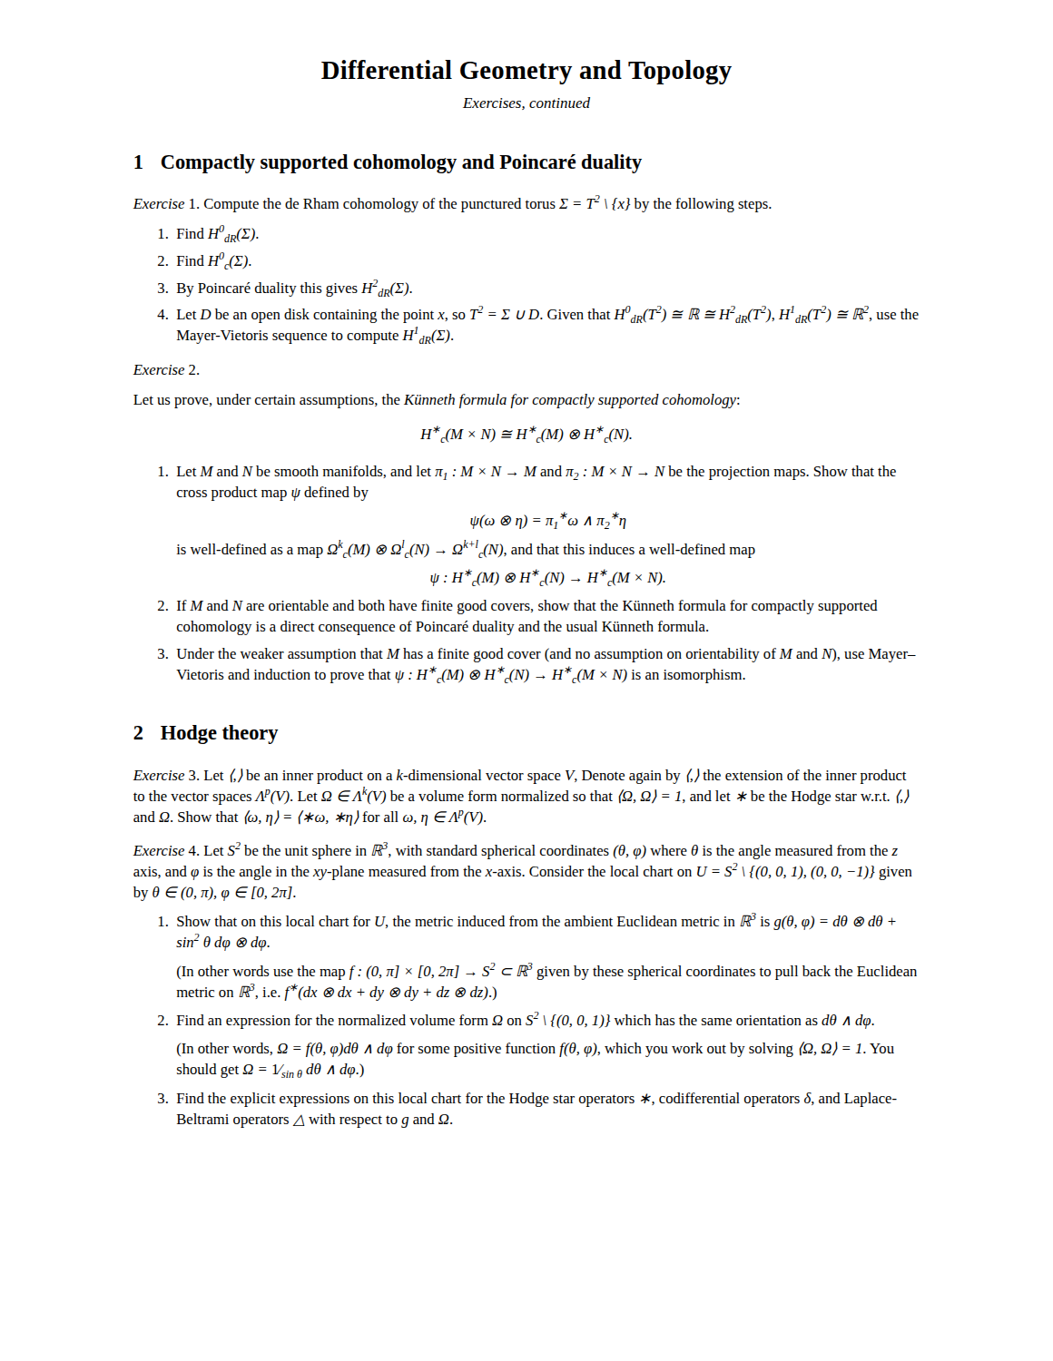Differential Geometry and Topology
Exercises, continued
1 Compactly supported cohomology and Poincaré duality
Exercise 1. Compute the de Rham cohomology of the punctured torus Σ = T2 \ {x} by the following steps.
Find H0dR(Σ).
Find H0c(Σ).
By Poincaré duality this gives H2dR(Σ).
Let D be an open disk containing the point x, so T2 = Σ ∪ D. Given that H0dR(T2) ≅ ℝ ≅ H2dR(T2), H1dR(T2) ≅ ℝ2, use the Mayer-Vietoris sequence to compute H1dR(Σ).
Exercise 2.
Let us prove, under certain assumptions, the Künneth formula for compactly supported cohomology:
H∗c(M × N) ≅ H∗c(M) ⊗ H∗c(N).
Let M and N be smooth manifolds, and let π1 : M × N → M and π2 : M × N → N be the projection maps. Show that the cross product map ψ defined by
ψ(ω ⊗ η) = π1∗ω ∧ π2∗η
is well-defined as a map Ωkc(M) ⊗ Ωlc(N) → Ωk+lc(N), and that this induces a well-defined map
ψ : H∗c(M) ⊗ H∗c(N) → H∗c(M × N).
If M and N are orientable and both have finite good covers, show that the Künneth formula for compactly supported cohomology is a direct consequence of Poincaré duality and the usual Künneth formula.
Under the weaker assumption that M has a finite good cover (and no assumption on orientability of M and N), use Mayer–Vietoris and induction to prove that ψ : H∗c(M) ⊗ H∗c(N) → H∗c(M × N) is an isomorphism.
2 Hodge theory
Exercise 3. Let ⟨,⟩ be an inner product on a k-dimensional vector space V, Denote again by ⟨,⟩ the extension of the inner product to the vector spaces Λp(V). Let Ω ∈ Λk(V) be a volume form normalized so that ⟨Ω, Ω⟩ = 1, and let ∗ be the Hodge star w.r.t. ⟨,⟩ and Ω. Show that ⟨ω, η⟩ = ⟨∗ω, ∗η⟩ for all ω, η ∈ Λp(V).
Exercise 4. Let S2 be the unit sphere in ℝ3, with standard spherical coordinates (θ, φ) where θ is the angle measured from the z axis, and φ is the angle in the xy-plane measured from the x-axis. Consider the local chart on U = S2 \ {(0, 0, 1), (0, 0, −1)} given by θ ∈ (0, π), φ ∈ [0, 2π].
Show that on this local chart for U, the metric induced from the ambient Euclidean metric in ℝ3 is g(θ, φ) = dθ ⊗ dθ + sin2 θ dφ ⊗ dφ.
(In other words use the map f : (0, π] × [0, 2π] → S2 ⊂ ℝ3 given by these spherical coordinates to pull back the Euclidean metric on ℝ3, i.e. f∗(dx ⊗ dx + dy ⊗ dy + dz ⊗ dz).)
Find an expression for the normalized volume form Ω on S2 \ {(0, 0, 1)} which has the same orientation as dθ ∧ dφ.
(In other words, Ω = f(θ, φ)dθ ∧ dφ for some positive function f(θ, φ), which you work out by solving ⟨Ω, Ω⟩ = 1. You should get Ω = 1⁄sin θ dθ ∧ dφ.)
Find the explicit expressions on this local chart for the Hodge star operators ∗, codifferential operators δ, and Laplace-Beltrami operators △ with respect to g and Ω.